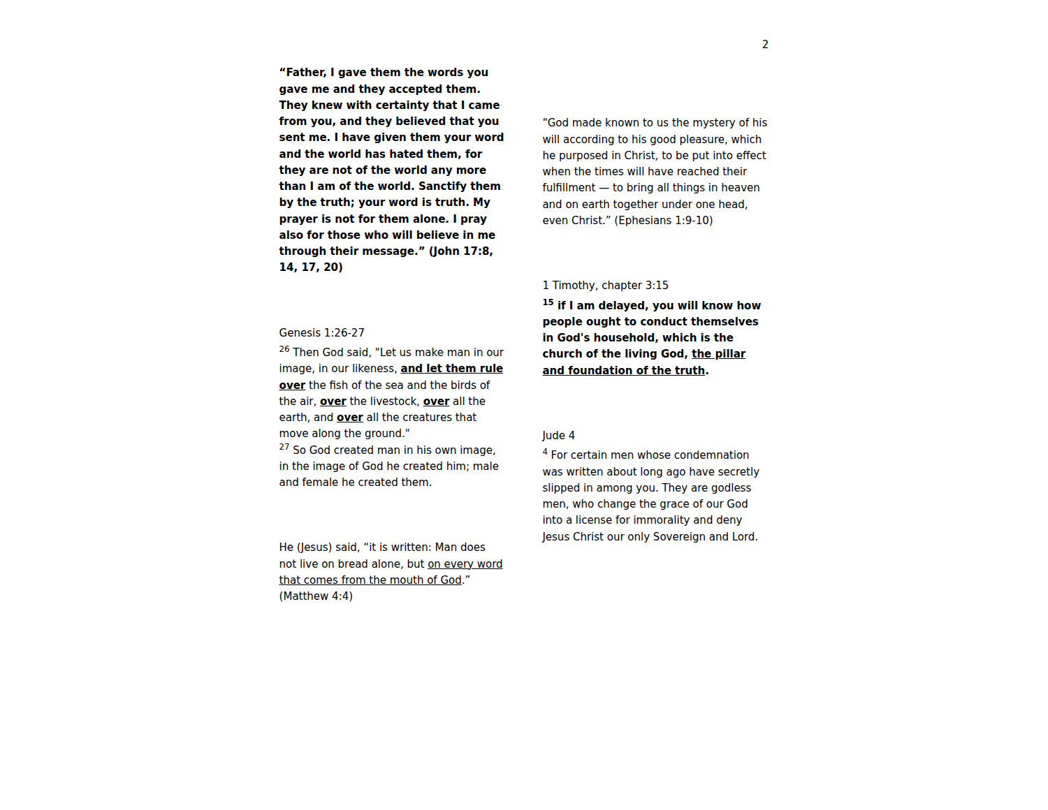2
“Father, I gave them the words you gave me and they accepted them. They knew with certainty that I came from you, and they believed that you sent me. I have given them your word and the world has hated them, for they are not of the world any more than I am of the world. Sanctify them by the truth; your word is truth. My prayer is not for them alone. I pray also for those who will believe in me through their message.” (John 17:8, 14, 17, 20)
Genesis 1:26-27
26 Then God said, "Let us make man in our image, in our likeness, and let them rule over the fish of the sea and the birds of the air, over the livestock, over all the earth, and over all the creatures that move along the ground."
27 So God created man in his own image, in the image of God he created him; male and female he created them.
He (Jesus) said, “it is written: Man does not live on bread alone, but on every word that comes from the mouth of God.” (Matthew 4:4)
“God made known to us the mystery of his will according to his good pleasure, which he purposed in Christ, to be put into effect when the times will have reached their fulfillment — to bring all things in heaven and on earth together under one head, even Christ.” (Ephesians 1:9-10)
1 Timothy, chapter 3:15
15 if I am delayed, you will know how people ought to conduct themselves in God's household, which is the church of the living God, the pillar and foundation of the truth.
Jude 4
4 For certain men whose condemnation was written about long ago have secretly slipped in among you. They are godless men, who change the grace of our God into a license for immorality and deny Jesus Christ our only Sovereign and Lord.